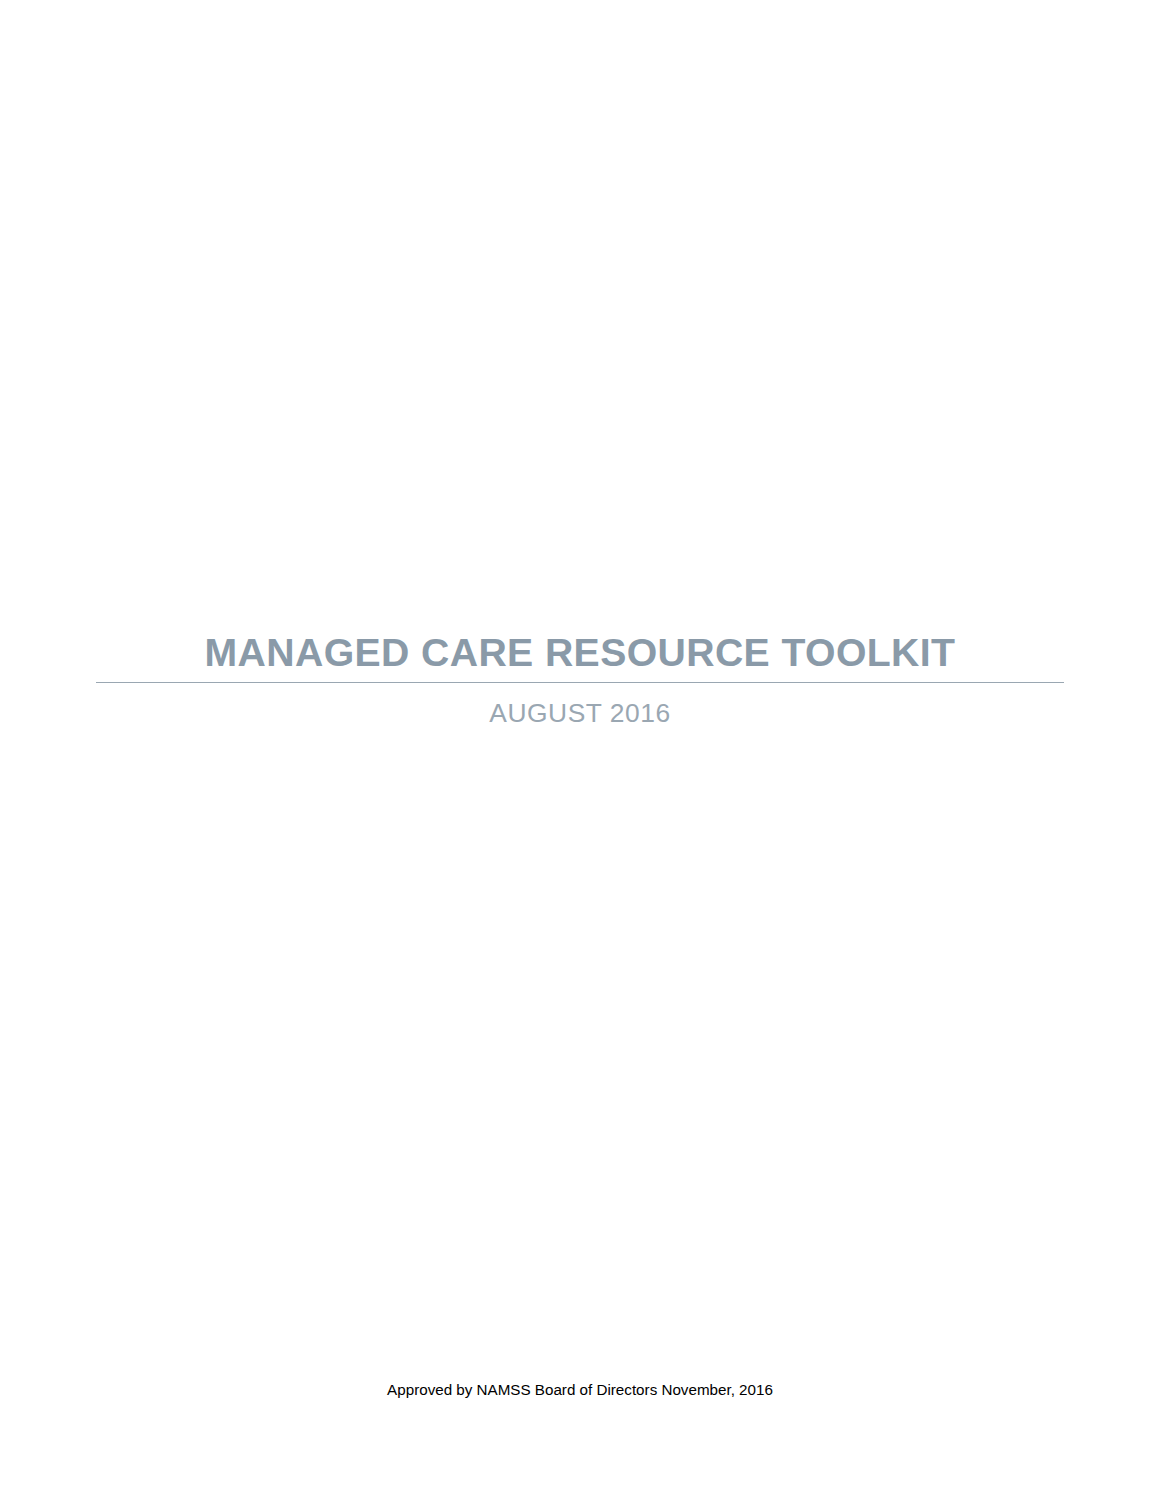Managed Care Resource Toolkit
AUGUST 2016
Approved by NAMSS Board of Directors November, 2016